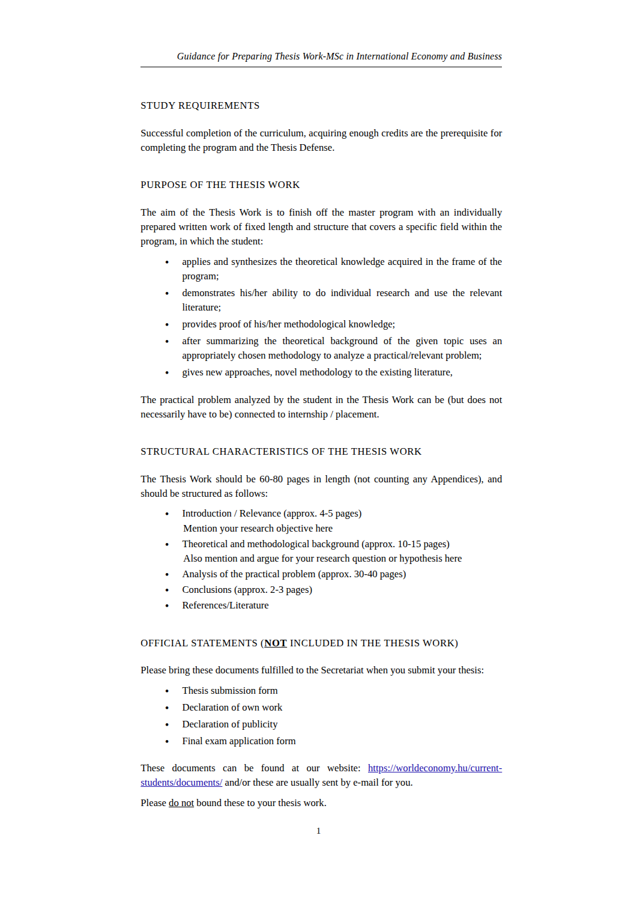Guidance for Preparing Thesis Work-MSc in International Economy and Business
STUDY REQUIREMENTS
Successful completion of the curriculum, acquiring enough credits are the prerequisite for completing the program and the Thesis Defense.
PURPOSE OF THE THESIS WORK
The aim of the Thesis Work is to finish off the master program with an individually prepared written work of fixed length and structure that covers a specific field within the program, in which the student:
applies and synthesizes the theoretical knowledge acquired in the frame of the program;
demonstrates his/her ability to do individual research and use the relevant literature;
provides proof of his/her methodological knowledge;
after summarizing the theoretical background of the given topic uses an appropriately chosen methodology to analyze a practical/relevant problem;
gives new approaches, novel methodology to the existing literature,
The practical problem analyzed by the student in the Thesis Work can be (but does not necessarily have to be) connected to internship / placement.
STRUCTURAL CHARACTERISTICS OF THE THESIS WORK
The Thesis Work should be 60-80 pages in length (not counting any Appendices), and should be structured as follows:
Introduction / Relevance (approx. 4-5 pages) Mention your research objective here
Theoretical and methodological background (approx. 10-15 pages) Also mention and argue for your research question or hypothesis here
Analysis of the practical problem (approx. 30-40 pages)
Conclusions (approx. 2-3 pages)
References/Literature
OFFICIAL STATEMENTS (NOT INCLUDED IN THE THESIS WORK)
Please bring these documents fulfilled to the Secretariat when you submit your thesis:
Thesis submission form
Declaration of own work
Declaration of publicity
Final exam application form
These documents can be found at our website: https://worldeconomy.hu/current-students/documents/ and/or these are usually sent by e-mail for you.
Please do not bound these to your thesis work.
1